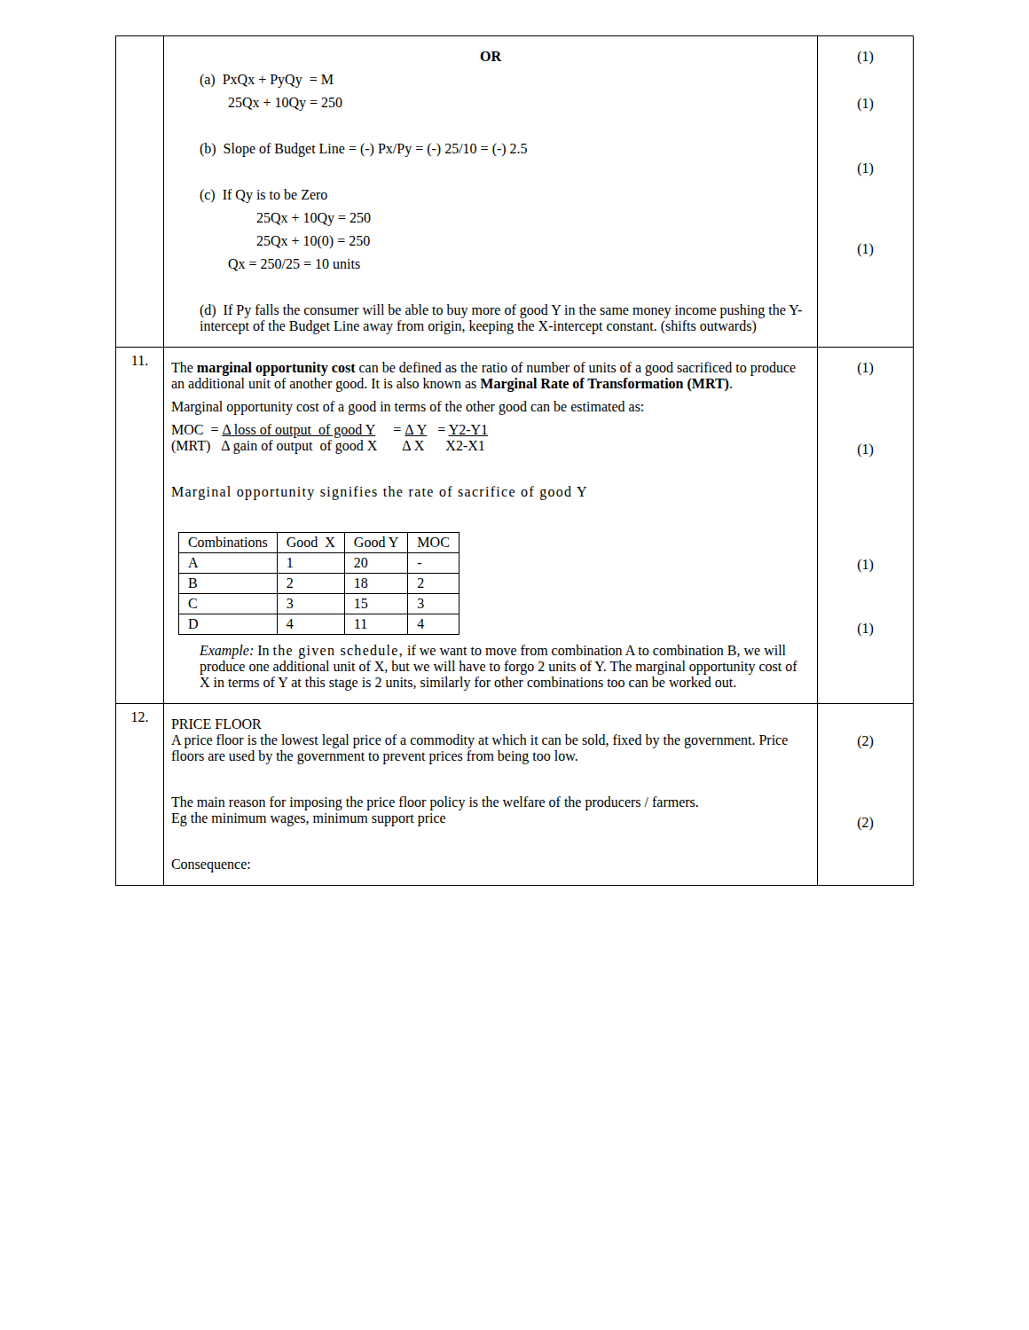| | OR (a) PxQx + PyQy = M 25Qx + 10Qy = 250 (b) Slope of Budget Line = (-) Px/Py = (-) 25/10 = (-) 2.5 (c) If Qy is to be Zero 25Qx + 10Qy = 250 25Qx + 10(0) = 250 Qx = 250/25 = 10 units (d) If Py falls the consumer will be able to buy more of good Y in the same money income pushing the Y-intercept of the Budget Line away from origin, keeping the X-intercept constant. (shifts outwards) | (1) (1) (1) (1) |
| 11. | The marginal opportunity cost can be defined as the ratio of number of units of a good sacrificed to produce an additional unit of another good. It is also known as Marginal Rate of Transformation (MRT) . Marginal opportunity cost of a good in terms of the other good can be estimated as: MOC = Δ loss of output of good Y = Δ Y = Y2-Y1 (MRT) Δ gain of output of good X Δ X X2-X1 Marginal opportunity signifies the rate of sacrifice of good Y / Combinations / Good X / Good Y / MOC / / A / 1 / 20 / - / / B / 2 / 18 / 2 / / C / 3 / 15 / 3 / / D / 4 / 11 / 4 / Example: In the given schedule, if we want to move from combination A to combination B, we will produce one additional unit of X, but we will have to forgo 2 units of Y. The marginal opportunity cost of X in terms of Y at this stage is 2 units, similarly for other combinations too can be worked out. | (1) (1) (1) (1) |
| 12. | PRICE FLOOR A price floor is the lowest legal price of a commodity at which it can be sold, fixed by the government. Price floors are used by the government to prevent prices from being too low. The main reason for imposing the price floor policy is the welfare of the producers / farmers. Eg the minimum wages, minimum support price Consequence: | (2) (2) |